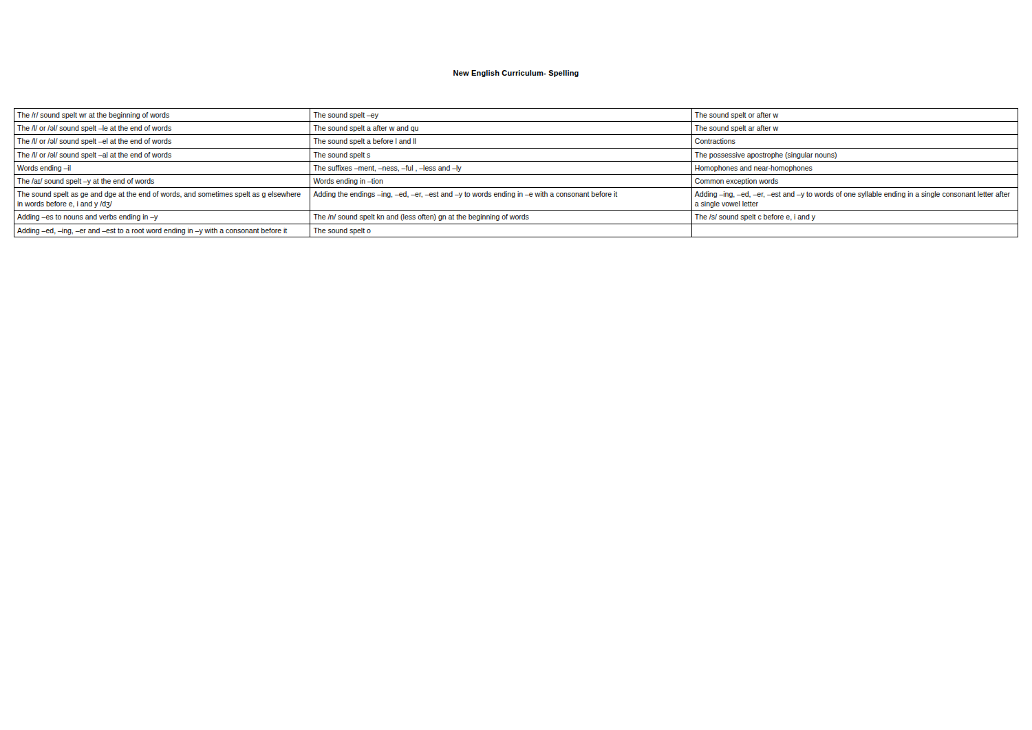New English Curriculum- Spelling
| The /r/ sound spelt wr at the beginning of words | The sound spelt –ey | The sound spelt or after w |
| The /l/ or /əl/ sound spelt –le at the end of words | The sound spelt a after w and qu | The sound spelt ar after w |
| The /l/ or /əl/ sound spelt –el at the end of words | The sound spelt a before l and ll | Contractions |
| The /l/ or /əl/ sound spelt –al at the end of words | The sound spelt s | The possessive apostrophe (singular nouns) |
| Words ending –il | The suffixes –ment, –ness, –ful , –less and –ly | Homophones and near-homophones |
| The /aɪ/ sound spelt –y at the end of words | Words ending in –tion | Common exception words |
| The sound spelt as ge and dge at the end of words, and sometimes spelt as g elsewhere in words before e, i and y /dʒ/ | Adding the endings –ing, –ed, –er, –est and –y to words ending in –e with a consonant before it | Adding –ing, –ed, –er, –est and –y to words of one syllable ending in a single consonant letter after a single vowel letter |
| Adding –es to nouns and verbs ending in –y | The /n/ sound spelt kn and (less often) gn at the beginning of words | The /s/ sound spelt c before e, i and y |
| Adding –ed, –ing, –er and –est to a root word ending in –y with a consonant before it | The sound spelt o | |